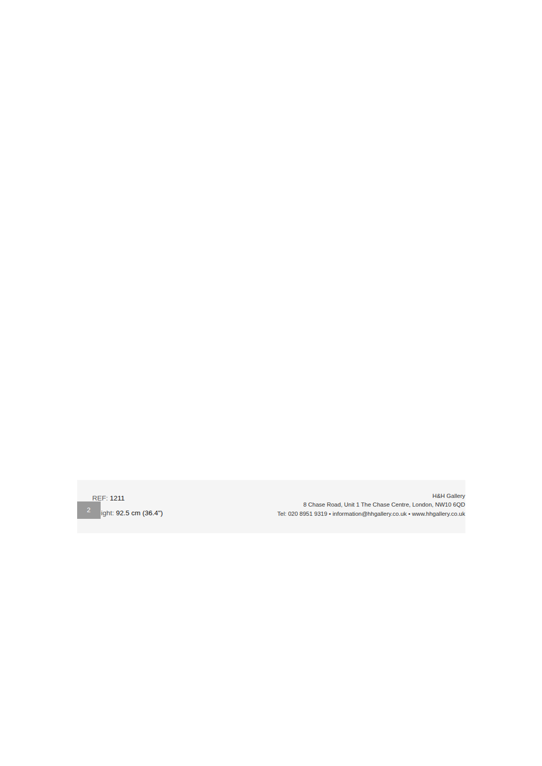REF: 1211
Height: 92.5 cm (36.4")
2
H&H Gallery
8 Chase Road, Unit 1 The Chase Centre, London, NW10 6QD
Tel: 020 8951 9319 • information@hhgallery.co.uk • www.hhgallery.co.uk